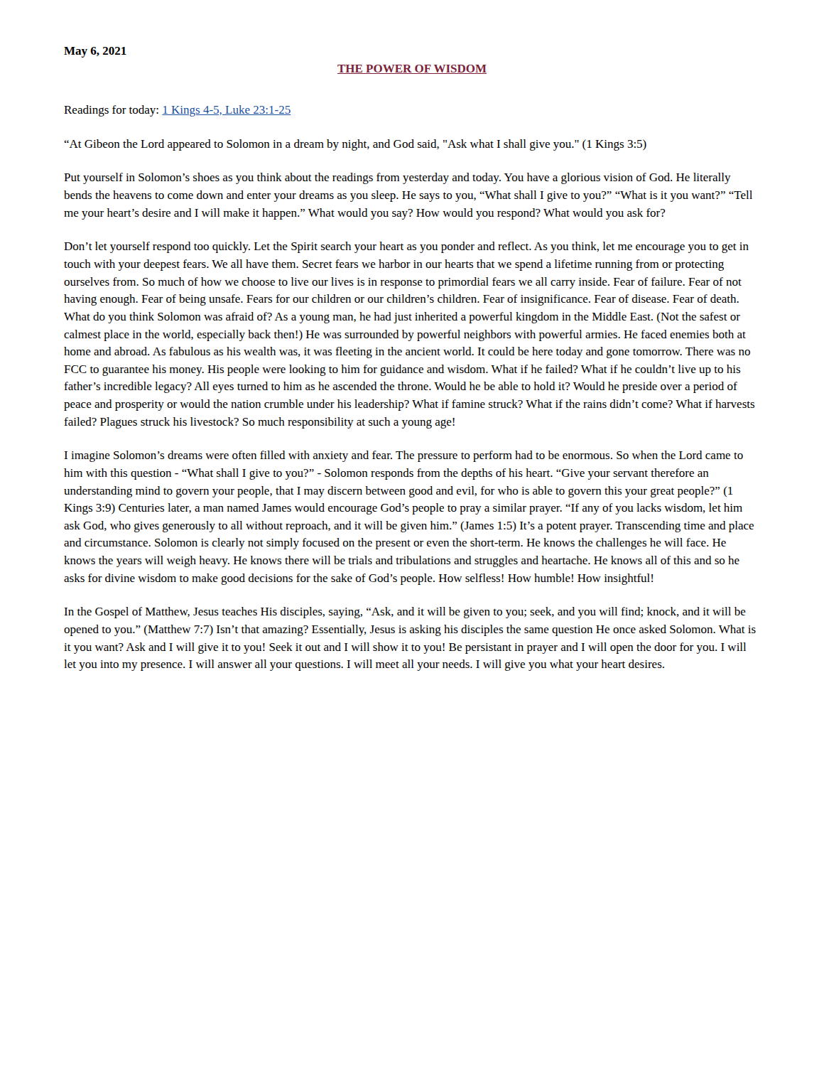May 6, 2021
THE POWER OF WISDOM
Readings for today: 1 Kings 4-5, Luke 23:1-25
“At Gibeon the Lord appeared to Solomon in a dream by night, and God said, "Ask what I shall give you." (1 Kings 3:5)
Put yourself in Solomon’s shoes as you think about the readings from yesterday and today. You have a glorious vision of God. He literally bends the heavens to come down and enter your dreams as you sleep. He says to you, “What shall I give to you?” “What is it you want?” “Tell me your heart’s desire and I will make it happen.” What would you say? How would you respond? What would you ask for?
Don’t let yourself respond too quickly. Let the Spirit search your heart as you ponder and reflect. As you think, let me encourage you to get in touch with your deepest fears. We all have them. Secret fears we harbor in our hearts that we spend a lifetime running from or protecting ourselves from. So much of how we choose to live our lives is in response to primordial fears we all carry inside. Fear of failure. Fear of not having enough. Fear of being unsafe. Fears for our children or our children’s children. Fear of insignificance. Fear of disease. Fear of death. What do you think Solomon was afraid of? As a young man, he had just inherited a powerful kingdom in the Middle East. (Not the safest or calmest place in the world, especially back then!) He was surrounded by powerful neighbors with powerful armies. He faced enemies both at home and abroad. As fabulous as his wealth was, it was fleeting in the ancient world. It could be here today and gone tomorrow. There was no FCC to guarantee his money. His people were looking to him for guidance and wisdom. What if he failed? What if he couldn’t live up to his father’s incredible legacy? All eyes turned to him as he ascended the throne. Would he be able to hold it? Would he preside over a period of peace and prosperity or would the nation crumble under his leadership? What if famine struck? What if the rains didn’t come? What if harvests failed? Plagues struck his livestock? So much responsibility at such a young age!
I imagine Solomon’s dreams were often filled with anxiety and fear. The pressure to perform had to be enormous. So when the Lord came to him with this question - “What shall I give to you?” - Solomon responds from the depths of his heart. “Give your servant therefore an understanding mind to govern your people, that I may discern between good and evil, for who is able to govern this your great people?” (1 Kings 3:9) Centuries later, a man named James would encourage God’s people to pray a similar prayer. “If any of you lacks wisdom, let him ask God, who gives generously to all without reproach, and it will be given him.” (James 1:5) It’s a potent prayer. Transcending time and place and circumstance. Solomon is clearly not simply focused on the present or even the short-term. He knows the challenges he will face. He knows the years will weigh heavy. He knows there will be trials and tribulations and struggles and heartache. He knows all of this and so he asks for divine wisdom to make good decisions for the sake of God’s people. How selfless! How humble! How insightful!
In the Gospel of Matthew, Jesus teaches His disciples, saying, “Ask, and it will be given to you; seek, and you will find; knock, and it will be opened to you.” (Matthew 7:7) Isn’t that amazing? Essentially, Jesus is asking his disciples the same question He once asked Solomon. What is it you want? Ask and I will give it to you! Seek it out and I will show it to you! Be persistant in prayer and I will open the door for you. I will let you into my presence. I will answer all your questions. I will meet all your needs. I will give you what your heart desires.